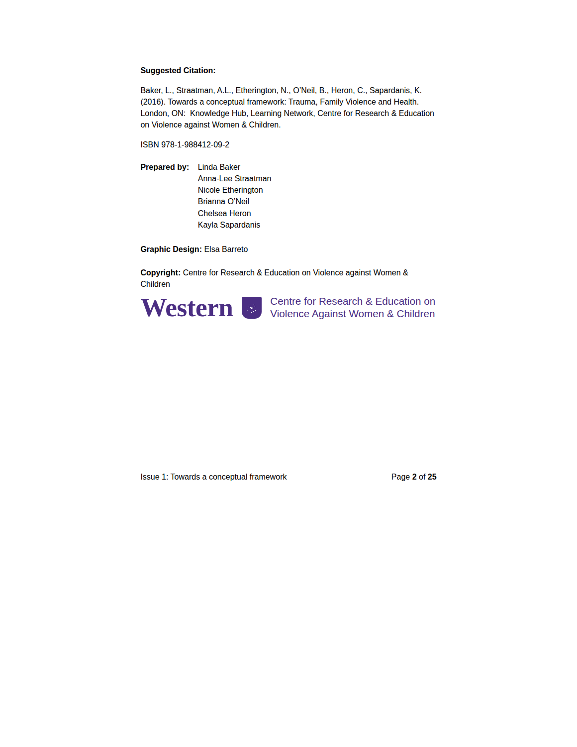Suggested Citation:
Baker, L., Straatman, A.L., Etherington, N., O’Neil, B., Heron, C., Sapardanis, K. (2016). Towards a conceptual framework: Trauma, Family Violence and Health. London, ON: Knowledge Hub, Learning Network, Centre for Research & Education on Violence against Women & Children.
ISBN 978-1-988412-09-2
Prepared by:
Linda Baker
Anna-Lee Straatman
Nicole Etherington
Brianna O’Neil
Chelsea Heron
Kayla Sapardanis
Graphic Design: Elsa Barreto
Copyright: Centre for Research & Education on Violence against Women & Children
Western Centre for Research & Education on
Violence Against Women & Children
Issue 1: Towards a conceptual framework
Page 2 of 25